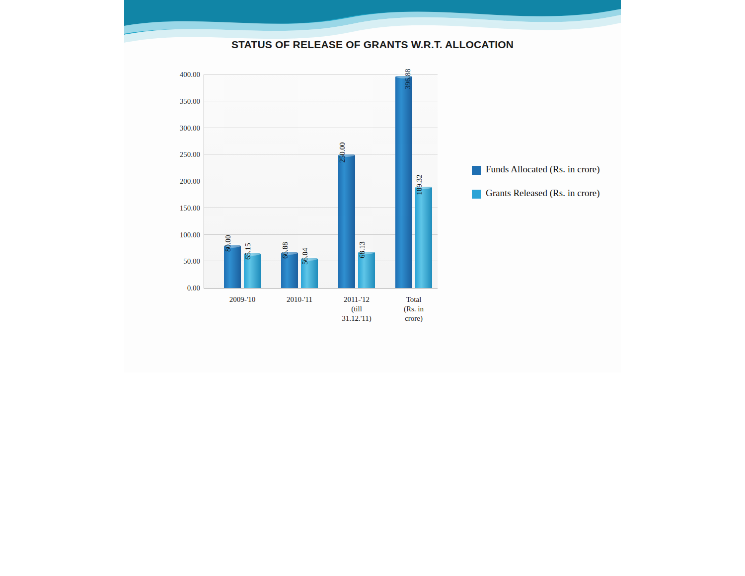STATUS OF RELEASE OF GRANTS W.R.T. ALLOCATION
50.00
100.00
150.00
200.00
250.00
300.00
350.00
400.00
0.00
80.00
65.15
2009-'10
66.88
56.04
2010-'11
250.00
68.13
2011-'12
(till
31.12.'11)
396.88
189.32
Total
(Rs. in
crore)
Funds Allocated (Rs. in crore)
Grants Released (Rs. in crore)